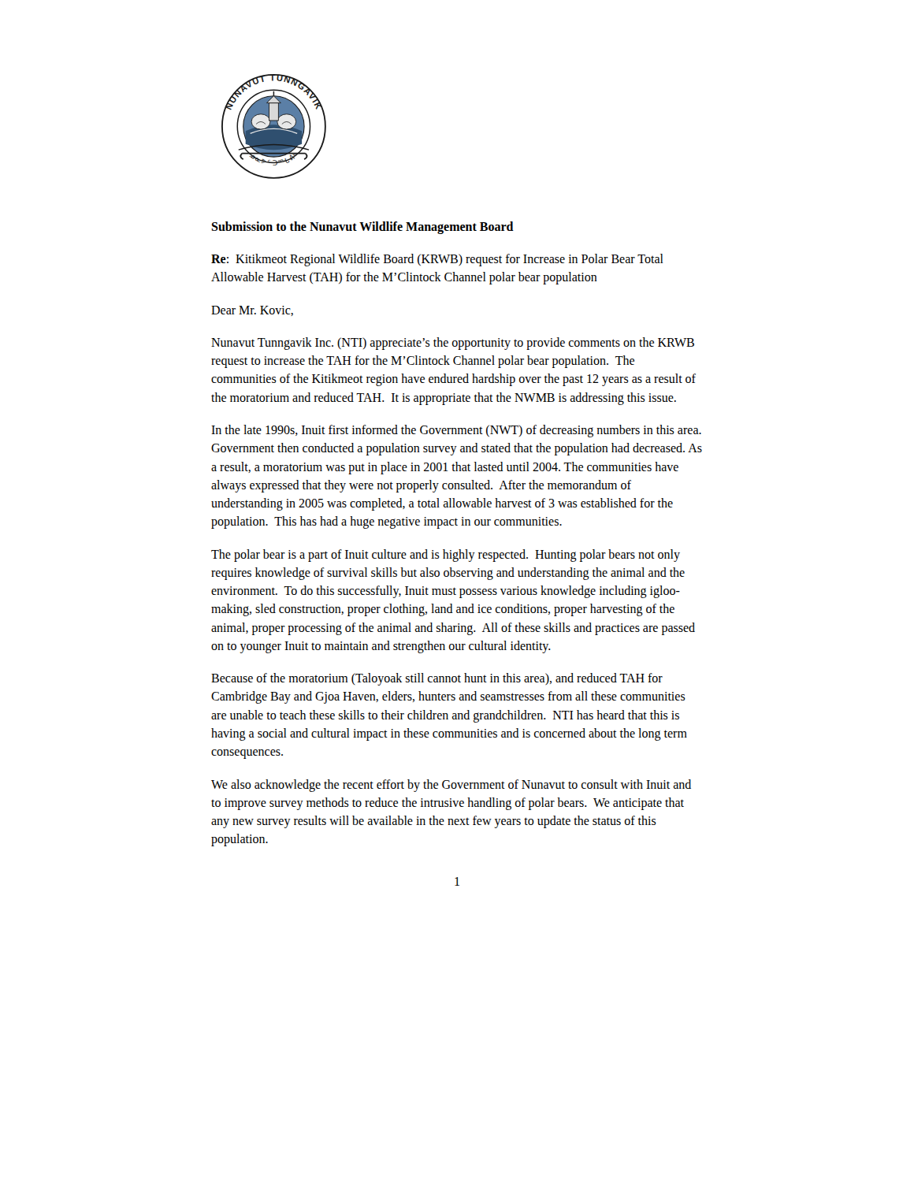NUNAVUT TUNNGAVIK ᓄᓇᕗᑦ ᑐᙵᕕᒃ
Submission to the Nunavut Wildlife Management Board
Re: Kitikmeot Regional Wildlife Board (KRWB) request for Increase in Polar Bear Total Allowable Harvest (TAH) for the M’Clintock Channel polar bear population
Dear Mr. Kovic,
Nunavut Tunngavik Inc. (NTI) appreciate’s the opportunity to provide comments on the KRWB request to increase the TAH for the M’Clintock Channel polar bear population. The communities of the Kitikmeot region have endured hardship over the past 12 years as a result of the moratorium and reduced TAH. It is appropriate that the NWMB is addressing this issue.
In the late 1990s, Inuit first informed the Government (NWT) of decreasing numbers in this area. Government then conducted a population survey and stated that the population had decreased. As a result, a moratorium was put in place in 2001 that lasted until 2004. The communities have always expressed that they were not properly consulted. After the memorandum of understanding in 2005 was completed, a total allowable harvest of 3 was established for the population. This has had a huge negative impact in our communities.
The polar bear is a part of Inuit culture and is highly respected. Hunting polar bears not only requires knowledge of survival skills but also observing and understanding the animal and the environment. To do this successfully, Inuit must possess various knowledge including igloo-making, sled construction, proper clothing, land and ice conditions, proper harvesting of the animal, proper processing of the animal and sharing. All of these skills and practices are passed on to younger Inuit to maintain and strengthen our cultural identity.
Because of the moratorium (Taloyoak still cannot hunt in this area), and reduced TAH for Cambridge Bay and Gjoa Haven, elders, hunters and seamstresses from all these communities are unable to teach these skills to their children and grandchildren. NTI has heard that this is having a social and cultural impact in these communities and is concerned about the long term consequences.
We also acknowledge the recent effort by the Government of Nunavut to consult with Inuit and to improve survey methods to reduce the intrusive handling of polar bears. We anticipate that any new survey results will be available in the next few years to update the status of this population.
1